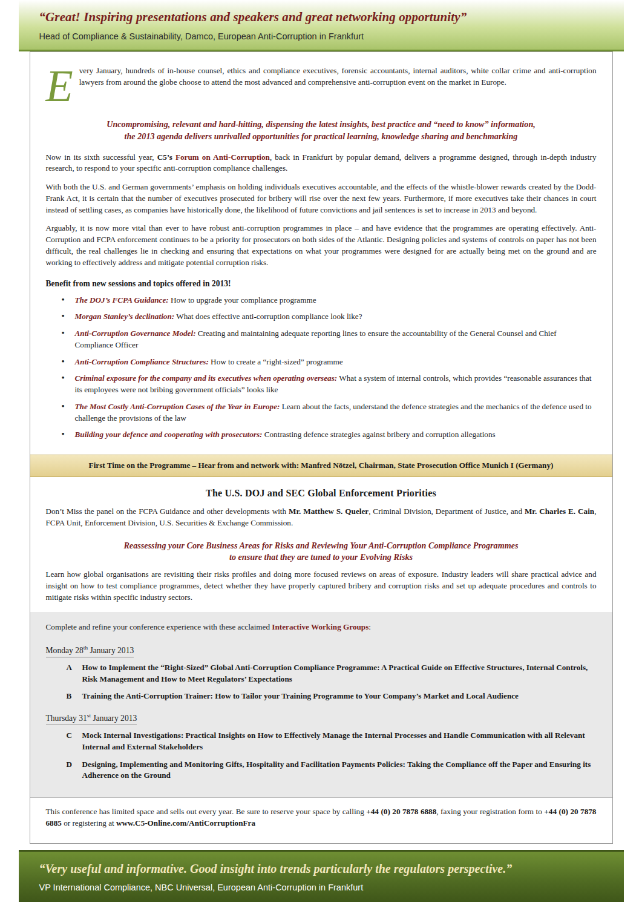“Great! Inspiring presentations and speakers and great networking opportunity”
Head of Compliance & Sustainability, Damco, European Anti-Corruption in Frankfurt
E
very January, hundreds of in-house counsel, ethics and compliance executives, forensic accountants, internal auditors, white collar crime and anti-corruption lawyers from around the globe choose to attend the most advanced and comprehensive anti-corruption event on the market in Europe.
Uncompromising, relevant and hard-hitting, dispensing the latest insights, best practice and “need to know” information,
the 2013 agenda delivers unrivalled opportunities for practical learning, knowledge sharing and benchmarking
Now in its sixth successful year, C5’s Forum on Anti-Corruption, back in Frankfurt by popular demand, delivers a programme designed, through in-depth industry research, to respond to your specific anti-corruption compliance challenges.
With both the U.S. and German governments’ emphasis on holding individuals executives accountable, and the effects of the whistle-blower rewards created by the Dodd-Frank Act, it is certain that the number of executives prosecuted for bribery will rise over the next few years. Furthermore, if more executives take their chances in court instead of settling cases, as companies have historically done, the likelihood of future convictions and jail sentences is set to increase in 2013 and beyond.
Arguably, it is now more vital than ever to have robust anti-corruption programmes in place – and have evidence that the programmes are operating effectively. Anti-Corruption and FCPA enforcement continues to be a priority for prosecutors on both sides of the Atlantic. Designing policies and systems of controls on paper has not been difficult, the real challenges lie in checking and ensuring that expectations on what your programmes were designed for are actually being met on the ground and are working to effectively address and mitigate potential corruption risks.
Benefit from new sessions and topics offered in 2013!
The DOJ’s FCPA Guidance: How to upgrade your compliance programme
Morgan Stanley’s declination: What does effective anti-corruption compliance look like?
Anti-Corruption Governance Model: Creating and maintaining adequate reporting lines to ensure the accountability of the General Counsel and Chief Compliance Officer
Anti-Corruption Compliance Structures: How to create a “right-sized” programme
Criminal exposure for the company and its executives when operating overseas: What a system of internal controls, which provides “reasonable assurances that its employees were not bribing government officials” looks like
The Most Costly Anti-Corruption Cases of the Year in Europe: Learn about the facts, understand the defence strategies and the mechanics of the defence used to challenge the provisions of the law
Building your defence and cooperating with prosecutors: Contrasting defence strategies against bribery and corruption allegations
First Time on the Programme – Hear from and network with: Manfred Nötzel, Chairman, State Prosecution Office Munich I (Germany)
The U.S. DOJ and SEC Global Enforcement Priorities
Don’t Miss the panel on the FCPA Guidance and other developments with Mr. Matthew S. Queler, Criminal Division, Department of Justice, and Mr. Charles E. Cain, FCPA Unit, Enforcement Division, U.S. Securities & Exchange Commission.
Reassessing your Core Business Areas for Risks and Reviewing Your Anti-Corruption Compliance Programmes
to ensure that they are tuned to your Evolving Risks
Learn how global organisations are revisiting their risks profiles and doing more focused reviews on areas of exposure. Industry leaders will share practical advice and insight on how to test compliance programmes, detect whether they have properly captured bribery and corruption risks and set up adequate procedures and controls to mitigate risks within specific industry sectors.
Complete and refine your conference experience with these acclaimed Interactive Working Groups:
Monday 28th January 2013
A
How to Implement the “Right-Sized” Global Anti-Corruption Compliance Programme: A Practical Guide on Effective Structures, Internal Controls, Risk Management and How to Meet Regulators’ Expectations
B
Training the Anti-Corruption Trainer: How to Tailor your Training Programme to Your Company’s Market and Local Audience
Thursday 31st January 2013
C
Mock Internal Investigations: Practical Insights on How to Effectively Manage the Internal Processes and Handle Communication with all Relevant Internal and External Stakeholders
D
Designing, Implementing and Monitoring Gifts, Hospitality and Facilitation Payments Policies: Taking the Compliance off the Paper and Ensuring its Adherence on the Ground
This conference has limited space and sells out every year. Be sure to reserve your space by calling +44 (0) 20 7878 6888, faxing your registration form to +44 (0) 20 7878 6885 or registering at www.C5-Online.com/AntiCorruptionFra
“Very useful and informative. Good insight into trends particularly the regulators perspective.”
VP International Compliance, NBC Universal, European Anti-Corruption in Frankfurt